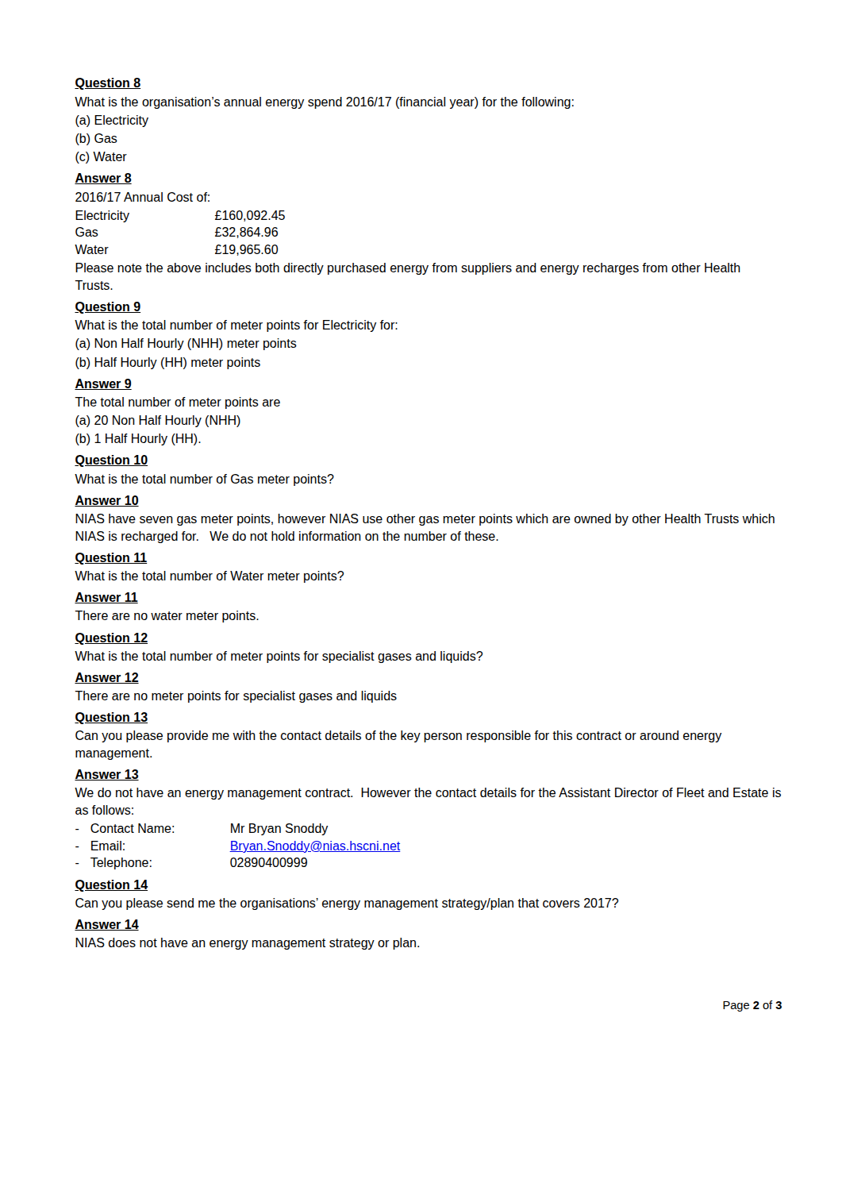Question 8
What is the organisation’s annual energy spend 2016/17 (financial year) for the following:
(a) Electricity
(b) Gas
(c) Water
Answer 8
2016/17 Annual Cost of:
| Electricity | £160,092.45 |
| Gas | £32,864.96 |
| Water | £19,965.60 |
Please note the above includes both directly purchased energy from suppliers and energy recharges from other Health Trusts.
Question 9
What is the total number of meter points for Electricity for:
(a) Non Half Hourly (NHH) meter points
(b) Half Hourly (HH) meter points
Answer 9
The total number of meter points are
(a) 20 Non Half Hourly (NHH)
(b) 1 Half Hourly (HH).
Question 10
What is the total number of Gas meter points?
Answer 10
NIAS have seven gas meter points, however NIAS use other gas meter points which are owned by other Health Trusts which NIAS is recharged for. We do not hold information on the number of these.
Question 11
What is the total number of Water meter points?
Answer 11
There are no water meter points.
Question 12
What is the total number of meter points for specialist gases and liquids?
Answer 12
There are no meter points for specialist gases and liquids
Question 13
Can you please provide me with the contact details of the key person responsible for this contract or around energy management.
Answer 13
We do not have an energy management contract. However the contact details for the Assistant Director of Fleet and Estate is as follows:
-Contact Name: Mr Bryan Snoddy
-Email: Bryan.Snoddy@nias.hscni.net
-Telephone: 02890400999
Question 14
Can you please send me the organisations’ energy management strategy/plan that covers 2017?
Answer 14
NIAS does not have an energy management strategy or plan.
Page 2 of 3